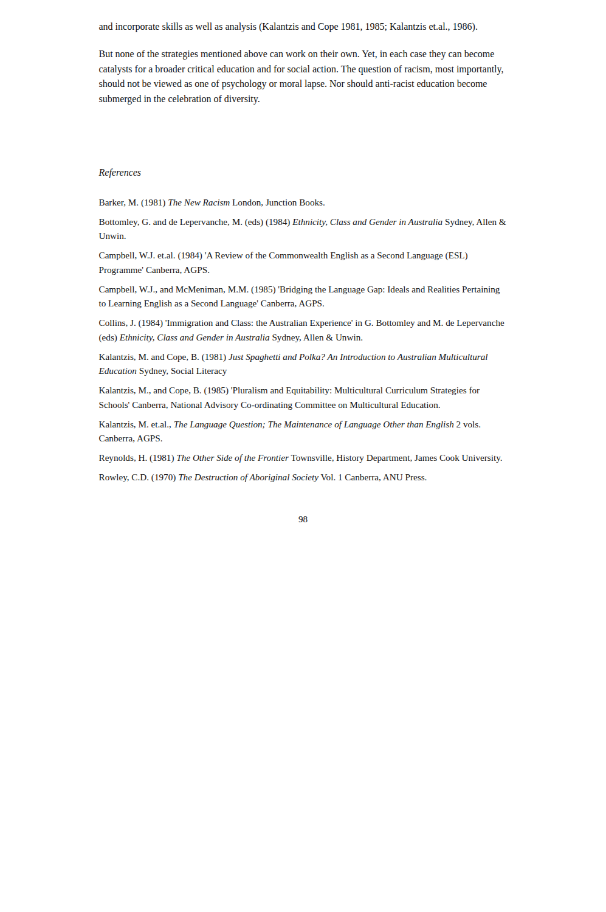and incorporate skills as well as analysis (Kalantzis and Cope 1981, 1985; Kalantzis et.al., 1986).
But none of the strategies mentioned above can work on their own. Yet, in each case they can become catalysts for a broader critical education and for social action. The question of racism, most importantly, should not be viewed as one of psychology or moral lapse. Nor should anti-racist education become submerged in the celebration of diversity.
References
Barker, M. (1981) The New Racism London, Junction Books.
Bottomley, G. and de Lepervanche, M. (eds) (1984) Ethnicity, Class and Gender in Australia Sydney, Allen & Unwin.
Campbell, W.J. et.al. (1984) 'A Review of the Commonwealth English as a Second Language (ESL) Programme' Canberra, AGPS.
Campbell, W.J., and McMeniman, M.M. (1985) 'Bridging the Language Gap: Ideals and Realities Pertaining to Learning English as a Second Language' Canberra, AGPS.
Collins, J. (1984) 'Immigration and Class: the Australian Experience' in G. Bottomley and M. de Lepervanche (eds) Ethnicity, Class and Gender in Australia Sydney, Allen & Unwin.
Kalantzis, M. and Cope, B. (1981) Just Spaghetti and Polka? An Introduction to Australian Multicultural Education Sydney, Social Literacy
Kalantzis, M., and Cope, B. (1985) 'Pluralism and Equitability: Multicultural Curriculum Strategies for Schools' Canberra, National Advisory Co-ordinating Committee on Multicultural Education.
Kalantzis, M. et.al., The Language Question; The Maintenance of Language Other than English 2 vols. Canberra, AGPS.
Reynolds, H. (1981) The Other Side of the Frontier Townsville, History Department, James Cook University.
Rowley, C.D. (1970) The Destruction of Aboriginal Society Vol. 1 Canberra, ANU Press.
98